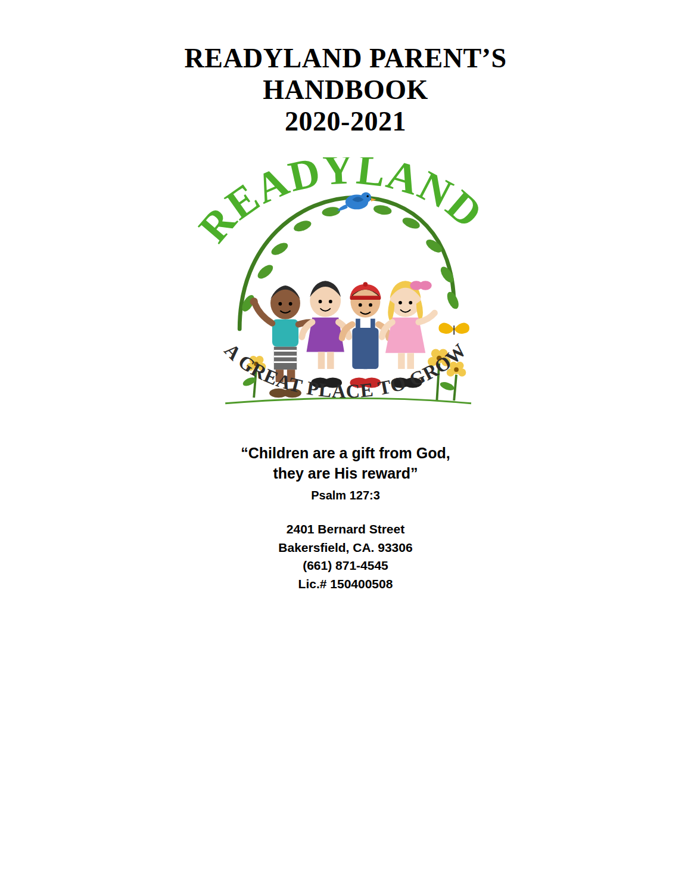READYLAND PARENT’S
HANDBOOK
2020-2021
READYLAND A GREAT PLACE TO GROW
“Children are a gift from God,
they are His reward” Psalm 127:3
2401 Bernard Street
Bakersfield, CA. 93306
(661) 871-4545
Lic.# 150400508